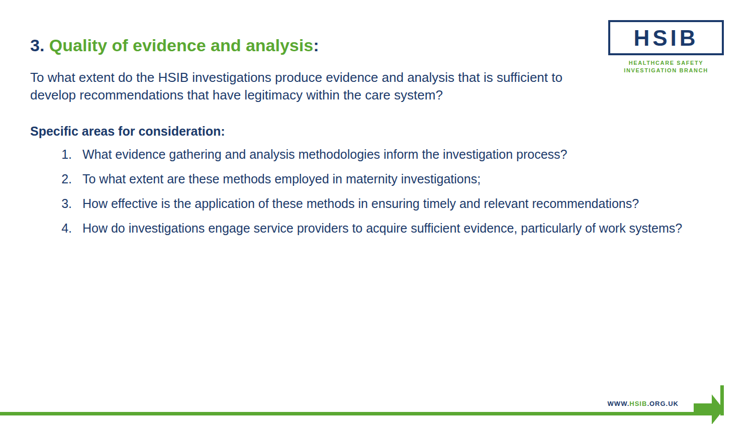HSIB
HEALTHCARE SAFETY
INVESTIGATION BRANCH
3. Quality of evidence and analysis:
To what extent do the HSIB investigations produce evidence and analysis that is sufficient to develop recommendations that have legitimacy within the care system?
Specific areas for consideration:
What evidence gathering and analysis methodologies inform the investigation process?
To what extent are these methods employed in maternity investigations;
How effective is the application of these methods in ensuring timely and relevant recommendations?
How do investigations engage service providers to acquire sufficient evidence, particularly of work systems?
WWW.HSIB.ORG.UK